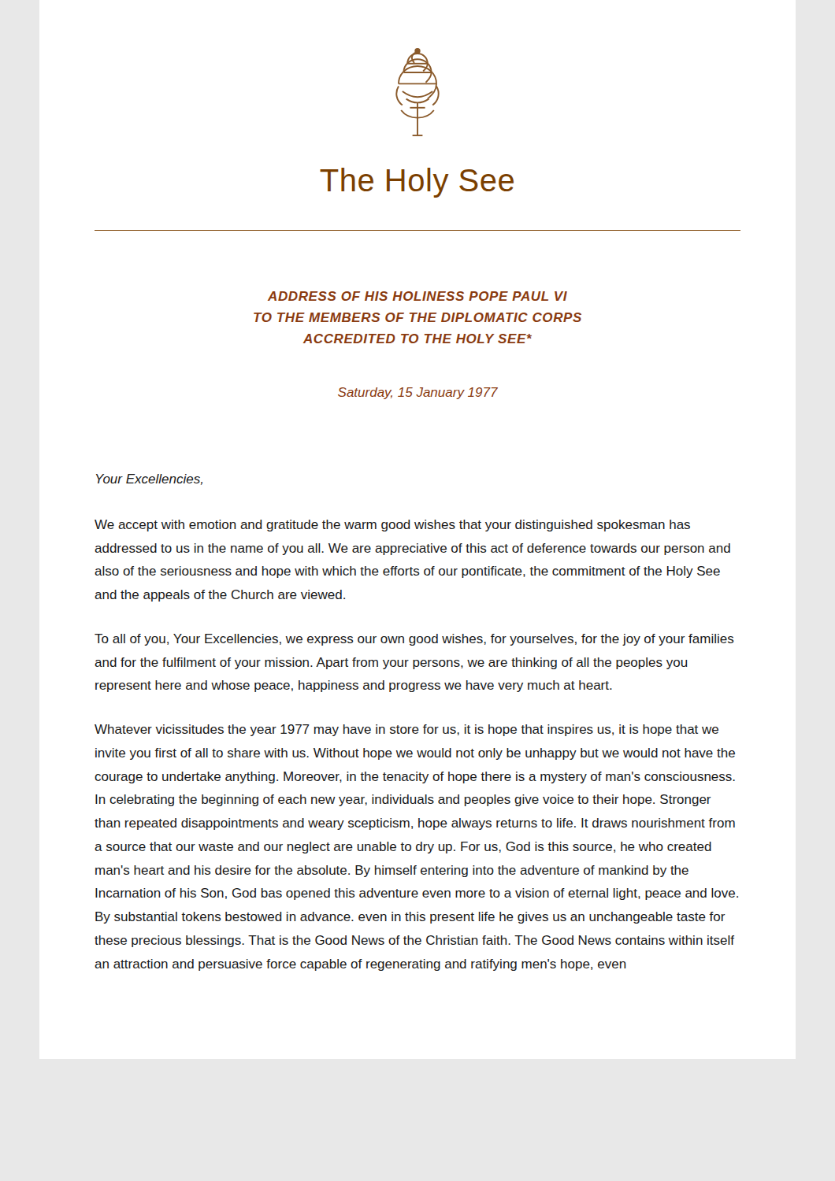The Holy See
ADDRESS OF HIS HOLINESS POPE PAUL VI
TO THE MEMBERS OF THE DIPLOMATIC CORPS
ACCREDITED TO THE HOLY SEE*
Saturday, 15 January 1977
Your Excellencies,
We accept with emotion and gratitude the warm good wishes that your distinguished spokesman has addressed to us in the name of you all. We are appreciative of this act of deference towards our person and also of the seriousness and hope with which the efforts of our pontificate, the commitment of the Holy See and the appeals of the Church are viewed.
To all of you, Your Excellencies, we express our own good wishes, for yourselves, for the joy of your families and for the fulfilment of your mission. Apart from your persons, we are thinking of all the peoples you represent here and whose peace, happiness and progress we have very much at heart.
Whatever vicissitudes the year 1977 may have in store for us, it is hope that inspires us, it is hope that we invite you first of all to share with us. Without hope we would not only be unhappy but we would not have the courage to undertake anything. Moreover, in the tenacity of hope there is a mystery of man's consciousness. In celebrating the beginning of each new year, individuals and peoples give voice to their hope. Stronger than repeated disappointments and weary scepticism, hope always returns to life. It draws nourishment from a source that our waste and our neglect are unable to dry up. For us, God is this source, he who created man's heart and his desire for the absolute. By himself entering into the adventure of mankind by the Incarnation of his Son, God bas opened this adventure even more to a vision of eternal light, peace and love. By substantial tokens bestowed in advance. even in this present life he gives us an unchangeable taste for these precious blessings. That is the Good News of the Christian faith. The Good News contains within itself an attraction and persuasive force capable of regenerating and ratifying men's hope, even